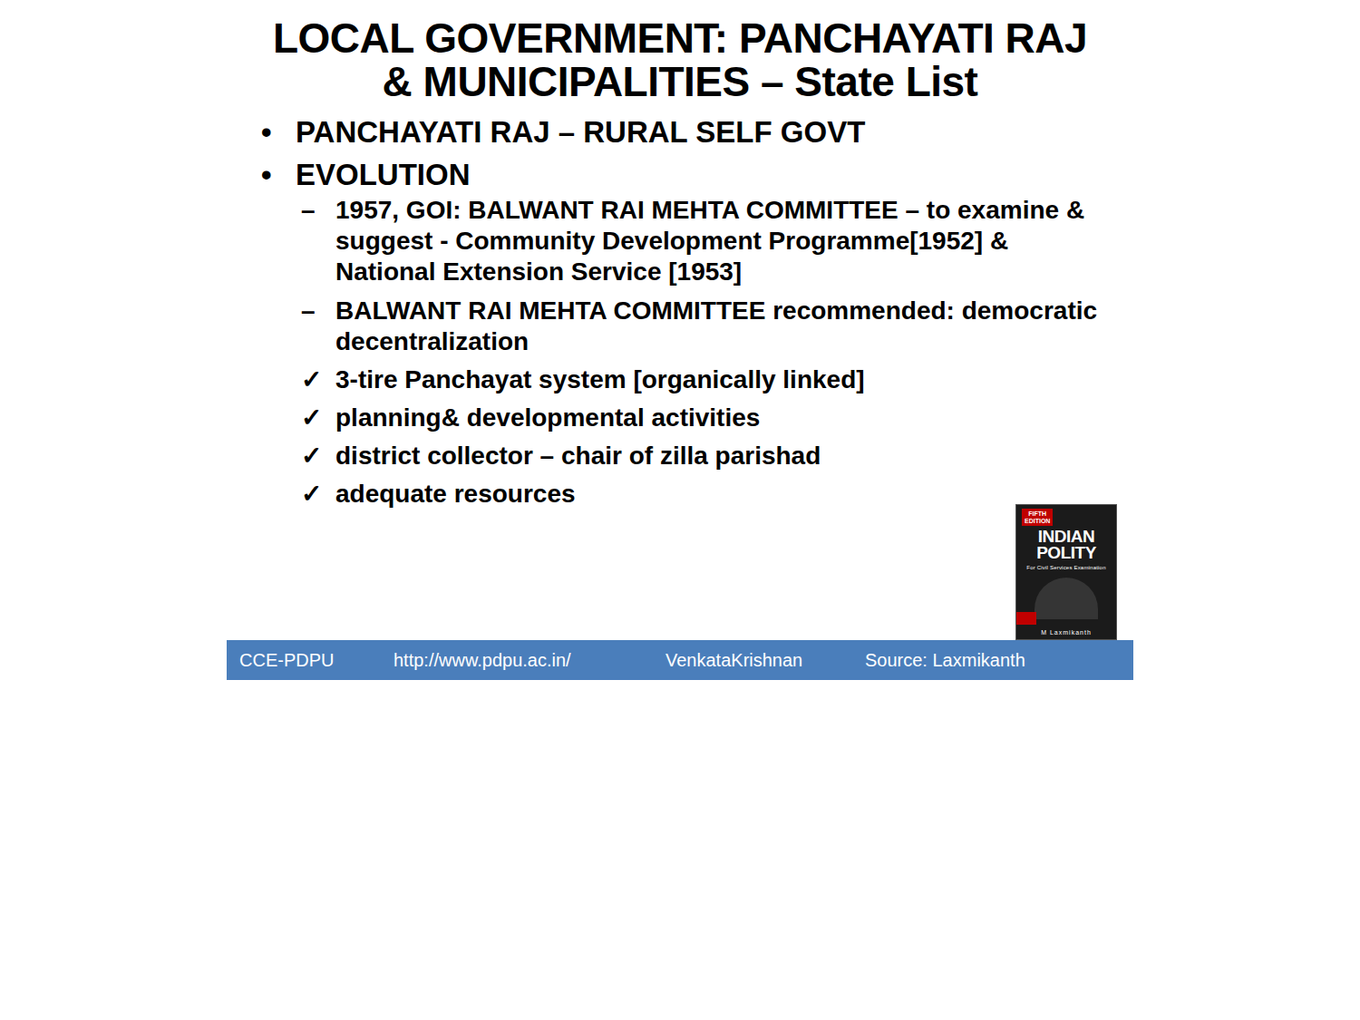LOCAL GOVERNMENT: PANCHAYATI RAJ & MUNICIPALITIES – State List
PANCHAYATI RAJ – RURAL SELF GOVT
EVOLUTION
1957, GOI: BALWANT RAI MEHTA COMMITTEE – to examine & suggest - Community Development Programme[1952] & National Extension Service [1953]
BALWANT RAI MEHTA COMMITTEE recommended: democratic decentralization
3-tire Panchayat system [organically linked]
planning& developmental activities
district collector – chair of zilla parishad
adequate resources
FIFTH
EDITION
INDIAN
POLITY
For Civil Services Examination
M Laxmikanth
CCE-PDPU
http://www.pdpu.ac.in/
VenkataKrishnan
Source: Laxmikanth